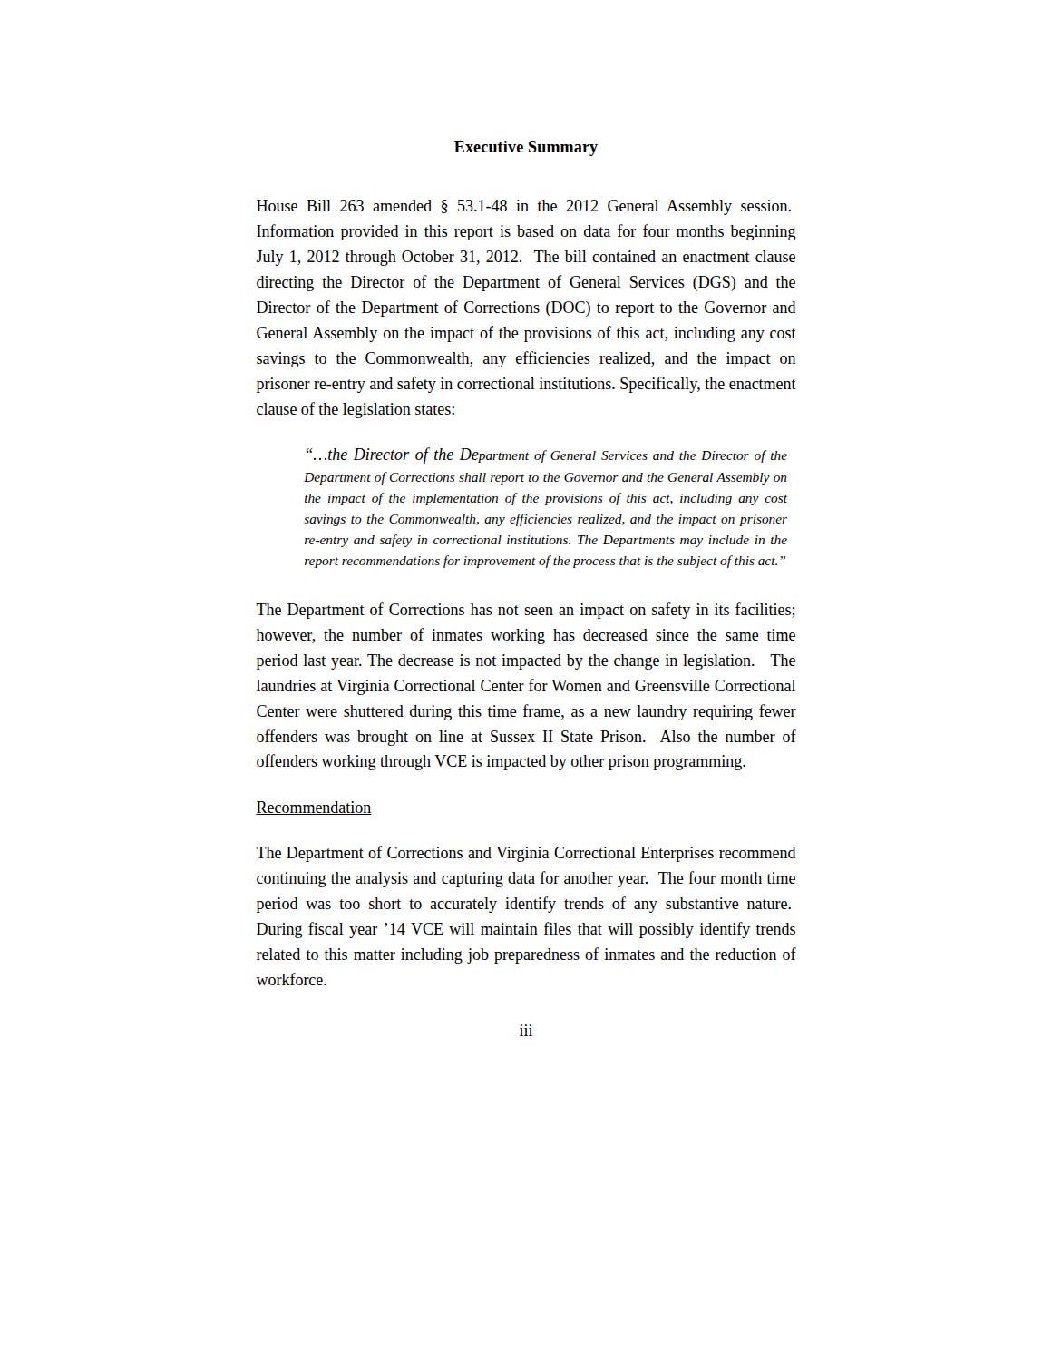Executive Summary
House Bill 263 amended § 53.1-48 in the 2012 General Assembly session. Information provided in this report is based on data for four months beginning July 1, 2012 through October 31, 2012. The bill contained an enactment clause directing the Director of the Department of General Services (DGS) and the Director of the Department of Corrections (DOC) to report to the Governor and General Assembly on the impact of the provisions of this act, including any cost savings to the Commonwealth, any efficiencies realized, and the impact on prisoner re-entry and safety in correctional institutions. Specifically, the enactment clause of the legislation states:
“…the Director of the De partment of General Services and the Director of the Department of Corrections shall report to the Governor and the General Assembly on the impact of the implementation of the provisions of this act, including any cost savings to the Commonwealth, any efficiencies realized, and the impact on prisoner re-entry and safety in correctional institutions. The Departments may include in the report recommendations for improvement of the process that is the subject of this act.”
The Department of Corrections has not seen an impact on safety in its facilities; however, the number of inmates working has decreased since the same time period last year. The decrease is not impacted by the change in legislation. The laundries at Virginia Correctional Center for Women and Greensville Correctional Center were shuttered during this time frame, as a new laundry requiring fewer offenders was brought on line at Sussex II State Prison. Also the number of offenders working through VCE is impacted by other prison programming.
Recommendation
The Department of Corrections and Virginia Correctional Enterprises recommend continuing the analysis and capturing data for another year. The four month time period was too short to accurately identify trends of any substantive nature. During fiscal year ’14 VCE will maintain files that will possibly identify trends related to this matter including job preparedness of inmates and the reduction of workforce.
iii